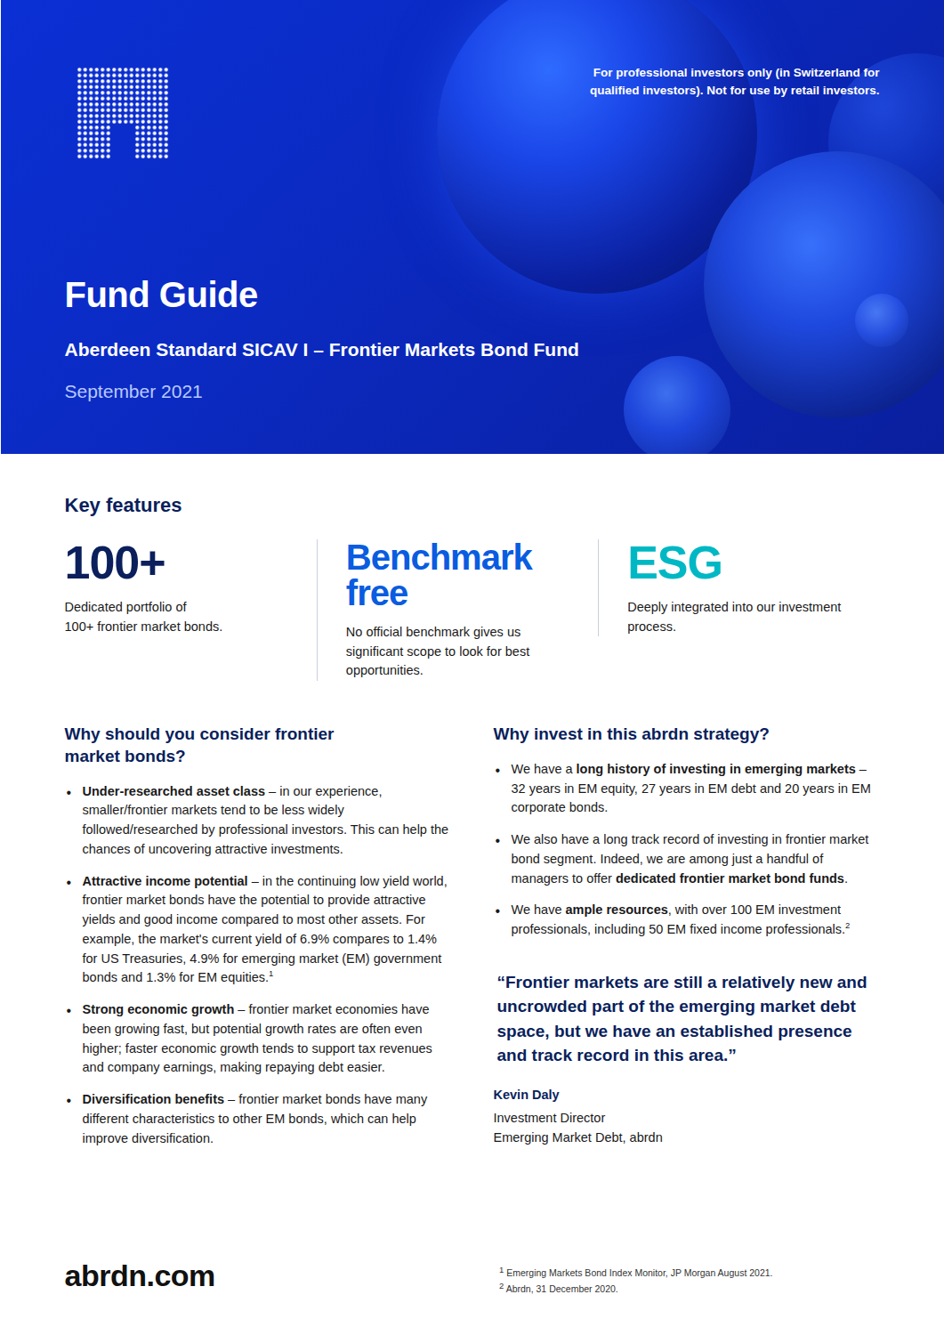For professional investors only (in Switzerland for qualified investors). Not for use by retail investors.
Fund Guide
Aberdeen Standard SICAV I – Frontier Markets Bond Fund
September 2021
Key features
100+
Dedicated portfolio of
100+ frontier market bonds.
Benchmark free
No official benchmark gives us significant scope to look for best opportunities.
ESG
Deeply integrated into our investment process.
Why should you consider frontier
market bonds?
Under-researched asset class – in our experience, smaller/frontier markets tend to be less widely followed/researched by professional investors. This can help the chances of uncovering attractive investments.
Attractive income potential – in the continuing low yield world, frontier market bonds have the potential to provide attractive yields and good income compared to most other assets. For example, the market's current yield of 6.9% compares to 1.4% for US Treasuries, 4.9% for emerging market (EM) government bonds and 1.3% for EM equities.1
Strong economic growth – frontier market economies have been growing fast, but potential growth rates are often even higher; faster economic growth tends to support tax revenues and company earnings, making repaying debt easier.
Diversification benefits – frontier market bonds have many different characteristics to other EM bonds, which can help improve diversification.
Why invest in this abrdn strategy?
We have a long history of investing in emerging markets – 32 years in EM equity, 27 years in EM debt and 20 years in EM corporate bonds.
We also have a long track record of investing in frontier market bond segment. Indeed, we are among just a handful of managers to offer dedicated frontier market bond funds.
We have ample resources, with over 100 EM investment professionals, including 50 EM fixed income professionals.2
“Frontier markets are still a relatively new and uncrowded part of the emerging market debt space, but we have an established presence and track record in this area.”
Kevin Daly
Investment Director
Emerging Market Debt, abrdn
abrdn.com
1 Emerging Markets Bond Index Monitor, JP Morgan August 2021.
2 Abrdn, 31 December 2020.